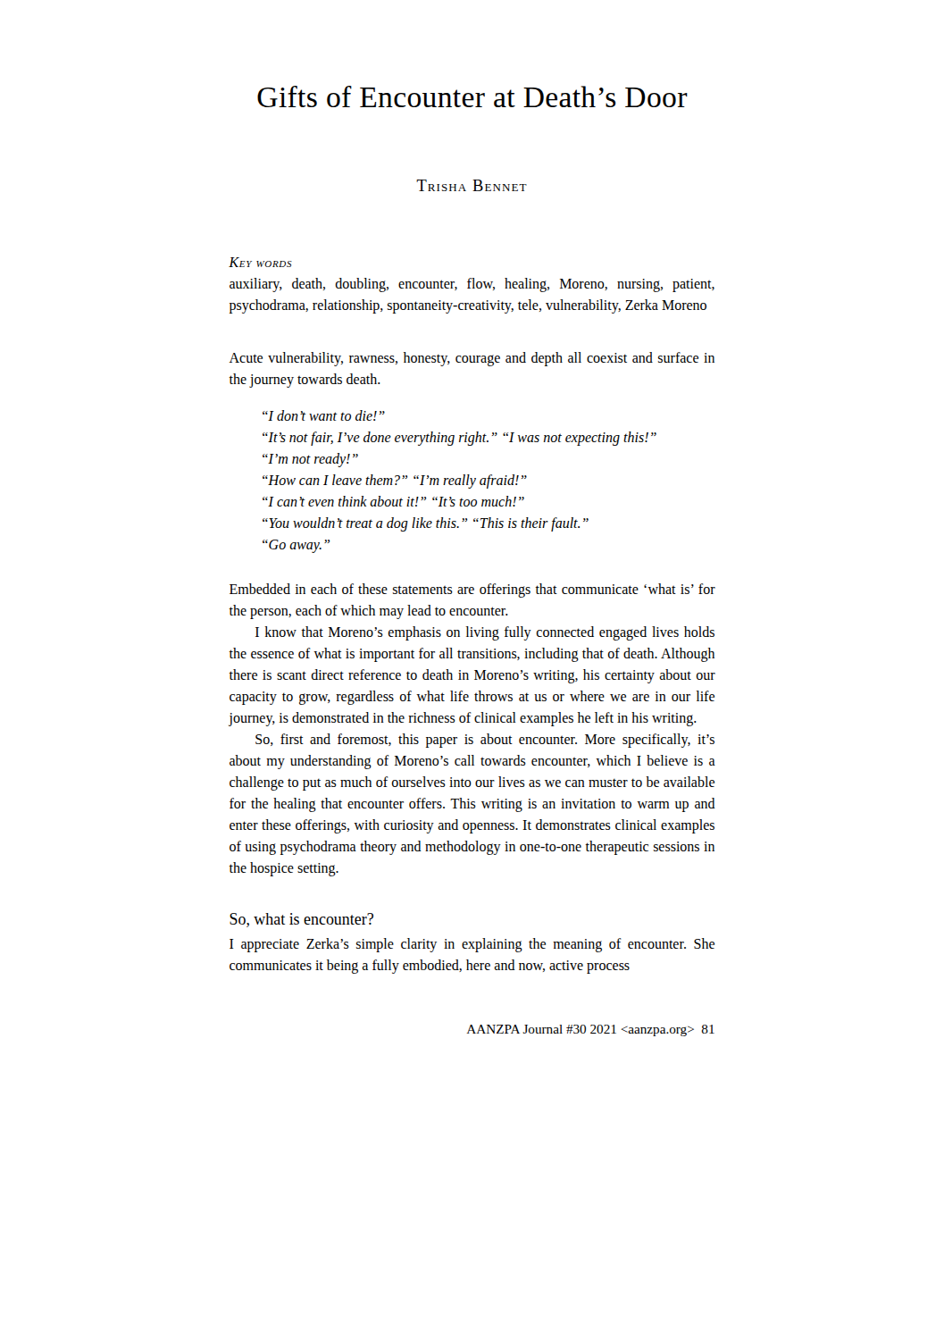Gifts of Encounter at Death’s Door
Trisha Bennet
Key words
auxiliary, death, doubling, encounter, flow, healing, Moreno, nursing, patient, psychodrama, relationship, spontaneity-creativity, tele, vulnerability, Zerka Moreno
Acute vulnerability, rawness, honesty, courage and depth all coexist and surface in the journey towards death.
“I don’t want to die!”
“It’s not fair, I’ve done everything right.” “I was not expecting this!”
“I’m not ready!”
“How can I leave them?” “I’m really afraid!”
“I can’t even think about it!” “It’s too much!”
“You wouldn’t treat a dog like this.” “This is their fault.”
“Go away.”
Embedded in each of these statements are offerings that communicate ‘what is’ for the person, each of which may lead to encounter.
I know that Moreno’s emphasis on living fully connected engaged lives holds the essence of what is important for all transitions, including that of death. Although there is scant direct reference to death in Moreno’s writing, his certainty about our capacity to grow, regardless of what life throws at us or where we are in our life journey, is demonstrated in the richness of clinical examples he left in his writing.
So, first and foremost, this paper is about encounter. More specifically, it’s about my understanding of Moreno’s call towards encounter, which I believe is a challenge to put as much of ourselves into our lives as we can muster to be available for the healing that encounter offers. This writing is an invitation to warm up and enter these offerings, with curiosity and openness. It demonstrates clinical examples of using psychodrama theory and methodology in one-to-one therapeutic sessions in the hospice setting.
So, what is encounter?
I appreciate Zerka’s simple clarity in explaining the meaning of encounter. She communicates it being a fully embodied, here and now, active process
AANZPA Journal #30 2021 <aanzpa.org> 81